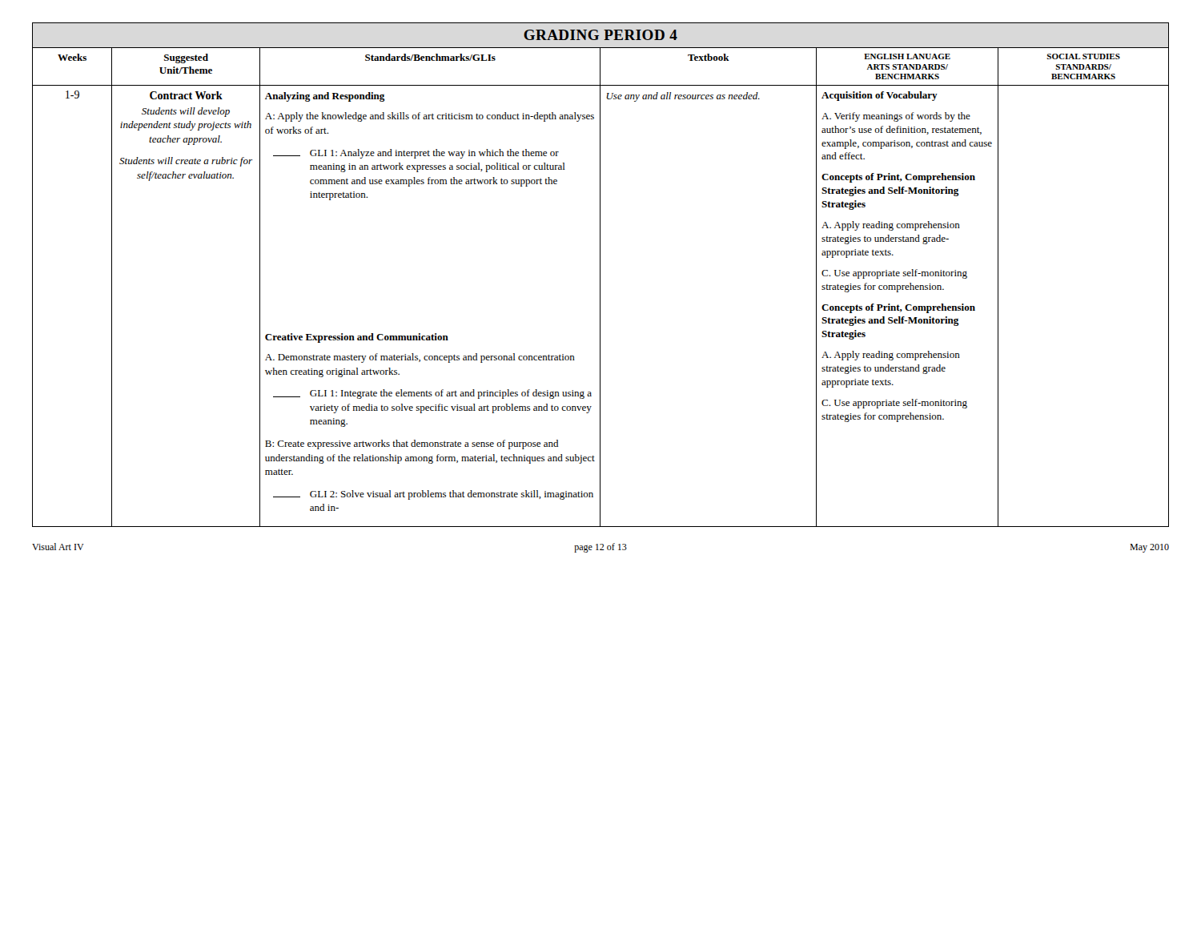| GRADING PERIOD 4 |
| Weeks | Suggested Unit/Theme | Standards/Benchmarks/GLIs | Textbook | ENGLISH LANUAGE ARTS STANDARDS/ BENCHMARKS | SOCIAL STUDIES STANDARDS/ BENCHMARKS |
| 1-9 | Contract Work Students will develop independent study projects with teacher approval. Students will create a rubric for self/teacher evaluation. | Analyzing and Responding A: Apply the knowledge and skills of art criticism to conduct in-depth analyses of works of art. GLI 1: Analyze and interpret the way in which the theme or meaning in an artwork expresses a social, political or cultural comment and use examples from the artwork to support the interpretation. Creative Expression and Communication A. Demonstrate mastery of materials, concepts and personal concentration when creating original artworks. GLI 1: Integrate the elements of art and principles of design using a variety of media to solve specific visual art problems and to convey meaning. B: Create expressive artworks that demonstrate a sense of purpose and understanding of the relationship among form, material, techniques and subject matter. GLI 2: Solve visual art problems that demonstrate skill, imagination and in- | Use any and all resources as needed. | Acquisition of Vocabulary A. Verify meanings of words by the author’s use of definition, restatement, example, comparison, contrast and cause and effect. Concepts of Print, Comprehension Strategies and Self-Monitoring Strategies A. Apply reading comprehension strategies to understand grade-appropriate texts. C. Use appropriate self-monitoring strategies for comprehension. Concepts of Print, Comprehension Strategies and Self-Monitoring Strategies A. Apply reading comprehension strategies to understand grade appropriate texts. C. Use appropriate self-monitoring strategies for comprehension. | |
Visual Art IV
page 12 of 13
May 2010